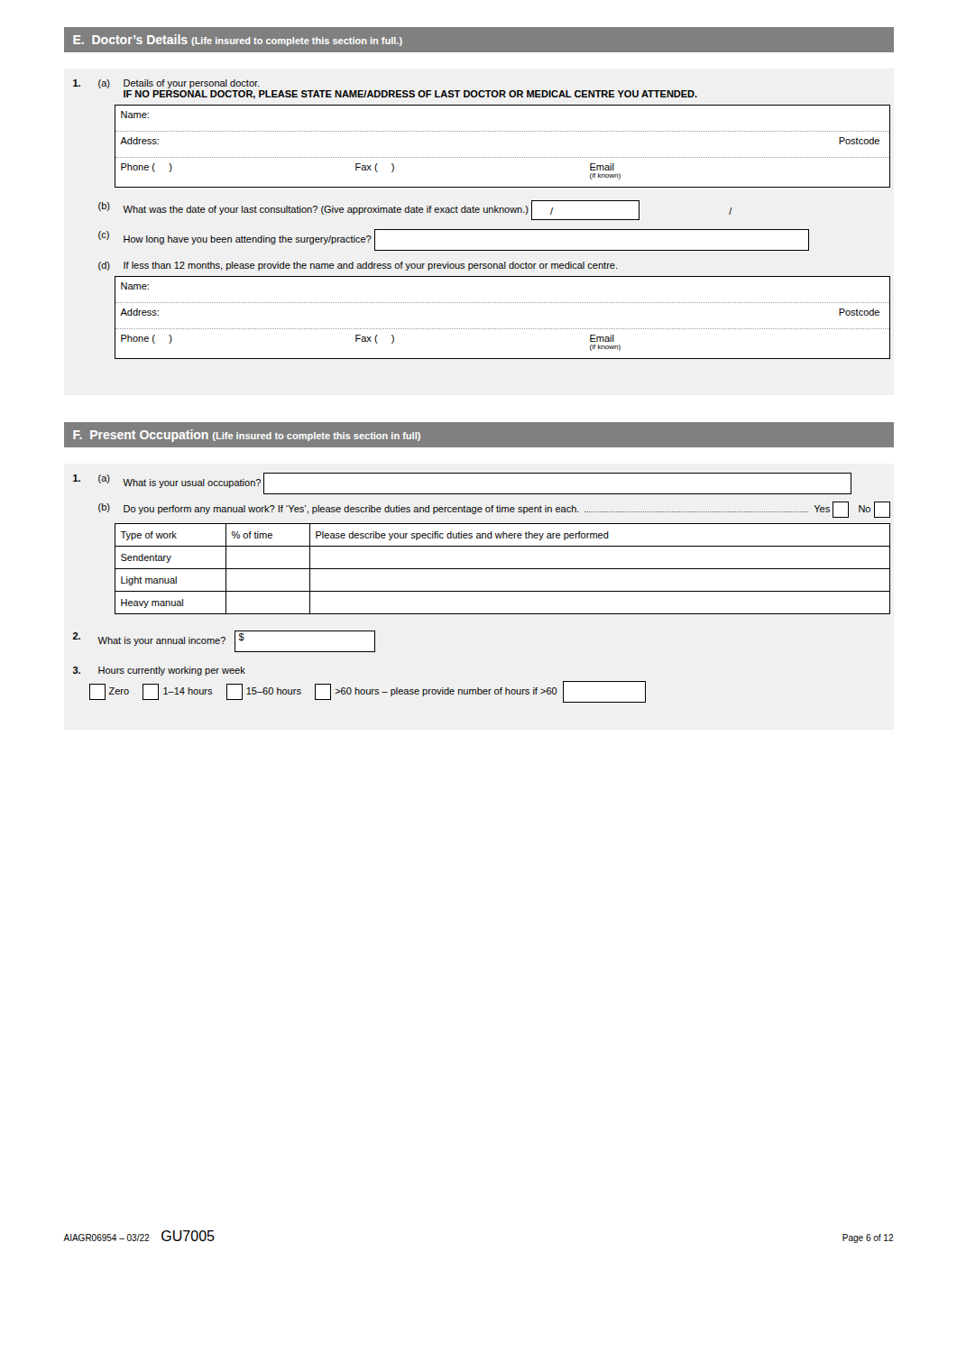E. Doctor’s Details (Life insured to complete this section in full.)
1.
(a)
Details of your personal doctor.
IF NO PERSONAL DOCTOR, PLEASE STATE NAME/ADDRESS OF LAST DOCTOR OR MEDICAL CENTRE YOU ATTENDED.
Name:
Address: Postcode
Phone ( )
Fax ( )
Email(if known)
(b)
What was the date of your last consultation? (Give approximate date if exact date unknown.) / /
(c)
How long have you been attending the surgery/practice?
(d)
If less than 12 months, please provide the name and address of your previous personal doctor or medical centre.
Name:
Address: Postcode
Phone ( )
Fax ( )
Email(if known)
F. Present Occupation (Life insured to complete this section in full)
1.
(a)
What is your usual occupation?
(b)
Do you perform any manual work? If ‘Yes’, please describe duties and percentage of time spent in each. Yes No
| Type of work | % of time | Please describe your specific duties and where they are performed |
| --- | --- | --- |
| Sendentary | | |
| Light manual | | |
| Heavy manual | | |
2.
What is your annual income? $
3.
Hours currently working per week
Zero 1–14 hours 15–60 hours >60 hours – please provide number of hours if >60
AIAGR06954 – 03/22 GU7005
Page 6 of 12